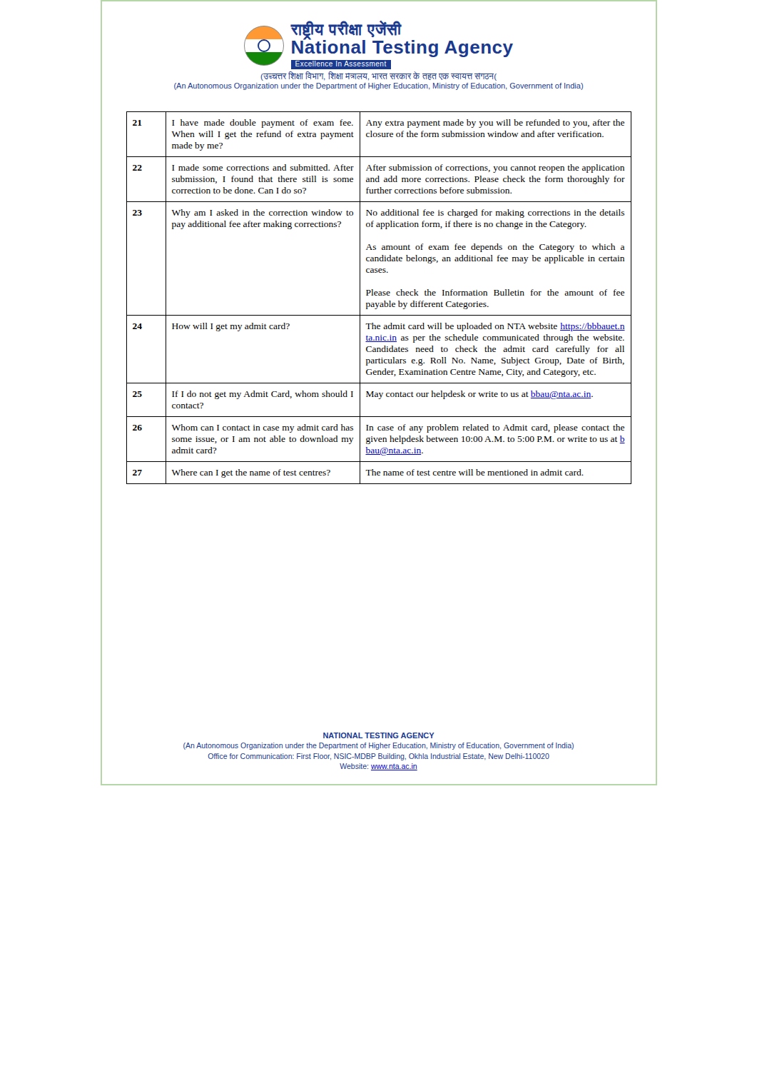राष्ट्रीय परीक्षा एजेंसी
National Testing Agency
Excellence In Assessment
(उच्चत्तर शिक्षा विभाग, शिक्षा मंत्रालय, भारत सरकार के तहत एक स्वायत्त संगठन(
(An Autonomous Organization under the Department of Higher Education, Ministry of Education, Government of India)
| 21 | I have made double payment of exam fee. When will I get the refund of extra payment made by me? | Any extra payment made by you will be refunded to you, after the closure of the form submission window and after verification. |
| 22 | I made some corrections and submitted. After submission, I found that there still is some correction to be done. Can I do so? | After submission of corrections, you cannot reopen the application and add more corrections. Please check the form thoroughly for further corrections before submission. |
| 23 | Why am I asked in the correction window to pay additional fee after making corrections? | No additional fee is charged for making corrections in the details of application form, if there is no change in the Category. As amount of exam fee depends on the Category to which a candidate belongs, an additional fee may be applicable in certain cases. Please check the Information Bulletin for the amount of fee payable by different Categories. |
| 24 | How will I get my admit card? | The admit card will be uploaded on NTA website https://bbbauet.nta.nic.in as per the schedule communicated through the website. Candidates need to check the admit card carefully for all particulars e.g. Roll No. Name, Subject Group, Date of Birth, Gender, Examination Centre Name, City, and Category, etc. |
| 25 | If I do not get my Admit Card, whom should I contact? | May contact our helpdesk or write to us at bbau@nta.ac.in . |
| 26 | Whom can I contact in case my admit card has some issue, or I am not able to download my admit card? | In case of any problem related to Admit card, please contact the given helpdesk between 10:00 A.M. to 5:00 P.M. or write to us at bbau@nta.ac.in . |
| 27 | Where can I get the name of test centres? | The name of test centre will be mentioned in admit card. |
NATIONAL TESTING AGENCY
(An Autonomous Organization under the Department of Higher Education, Ministry of Education, Government of India)
Office for Communication: First Floor, NSIC-MDBP Building, Okhla Industrial Estate, New Delhi-110020
Website: www.nta.ac.in